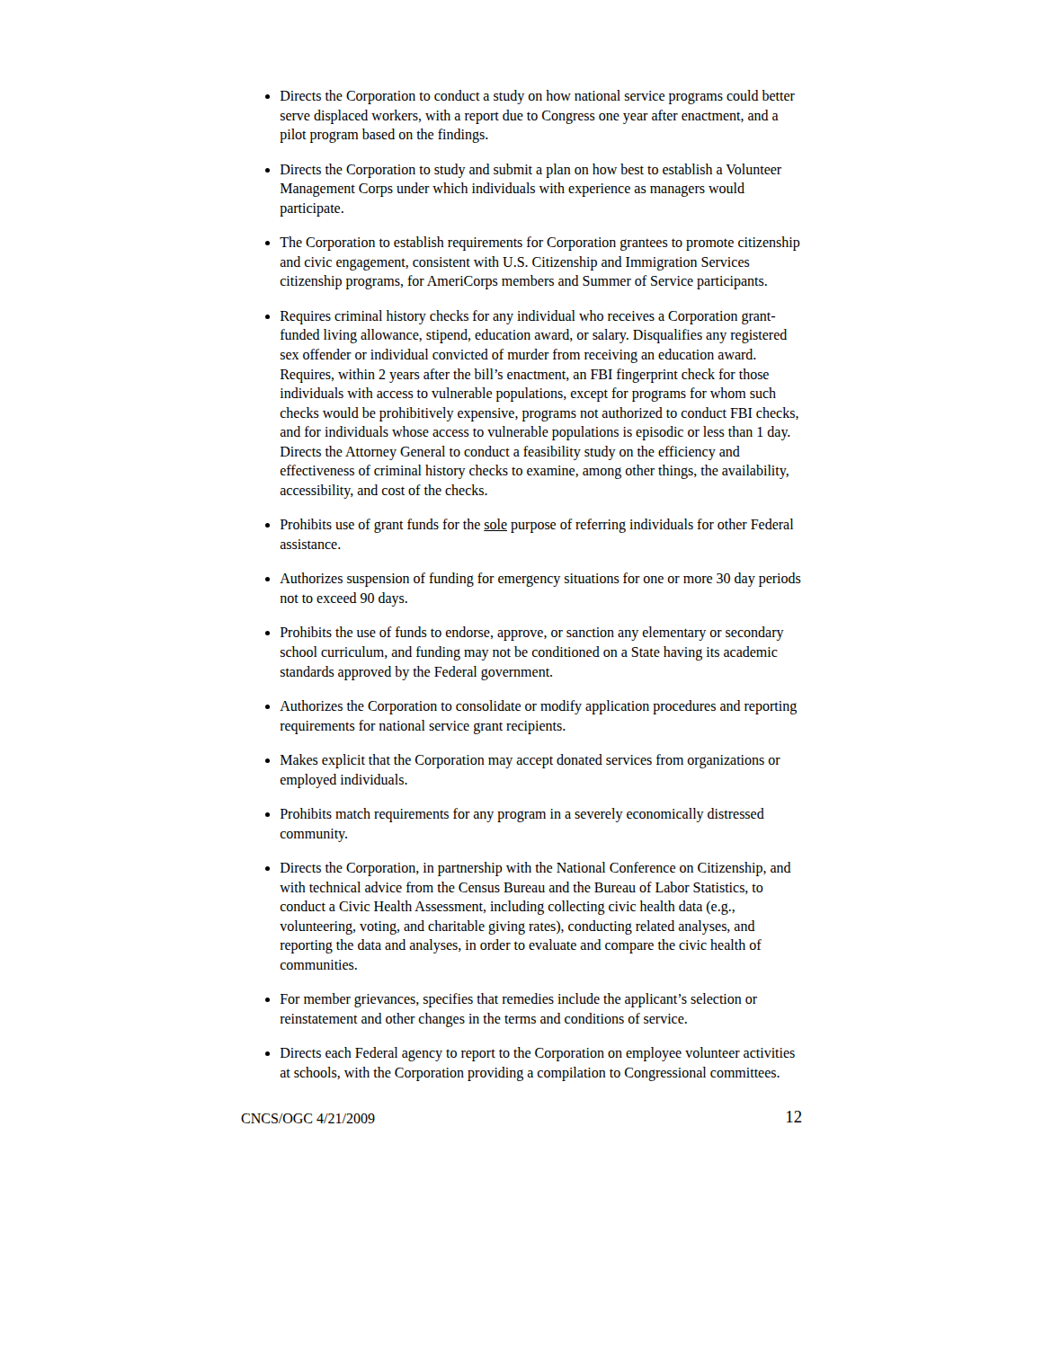Directs the Corporation to conduct a study on how national service programs could better serve displaced workers, with a report due to Congress one year after enactment, and a pilot program based on the findings.
Directs the Corporation to study and submit a plan on how best to establish a Volunteer Management Corps under which individuals with experience as managers would participate.
The Corporation to establish requirements for Corporation grantees to promote citizenship and civic engagement, consistent with U.S. Citizenship and Immigration Services citizenship programs, for AmeriCorps members and Summer of Service participants.
Requires criminal history checks for any individual who receives a Corporation grant-funded living allowance, stipend, education award, or salary. Disqualifies any registered sex offender or individual convicted of murder from receiving an education award. Requires, within 2 years after the bill’s enactment, an FBI fingerprint check for those individuals with access to vulnerable populations, except for programs for whom such checks would be prohibitively expensive, programs not authorized to conduct FBI checks, and for individuals whose access to vulnerable populations is episodic or less than 1 day. Directs the Attorney General to conduct a feasibility study on the efficiency and effectiveness of criminal history checks to examine, among other things, the availability, accessibility, and cost of the checks.
Prohibits use of grant funds for the sole purpose of referring individuals for other Federal assistance.
Authorizes suspension of funding for emergency situations for one or more 30 day periods not to exceed 90 days.
Prohibits the use of funds to endorse, approve, or sanction any elementary or secondary school curriculum, and funding may not be conditioned on a State having its academic standards approved by the Federal government.
Authorizes the Corporation to consolidate or modify application procedures and reporting requirements for national service grant recipients.
Makes explicit that the Corporation may accept donated services from organizations or employed individuals.
Prohibits match requirements for any program in a severely economically distressed community.
Directs the Corporation, in partnership with the National Conference on Citizenship, and with technical advice from the Census Bureau and the Bureau of Labor Statistics, to conduct a Civic Health Assessment, including collecting civic health data (e.g., volunteering, voting, and charitable giving rates), conducting related analyses, and reporting the data and analyses, in order to evaluate and compare the civic health of communities.
For member grievances, specifies that remedies include the applicant’s selection or reinstatement and other changes in the terms and conditions of service.
Directs each Federal agency to report to the Corporation on employee volunteer activities at schools, with the Corporation providing a compilation to Congressional committees.
CNCS/OGC 4/21/2009
12